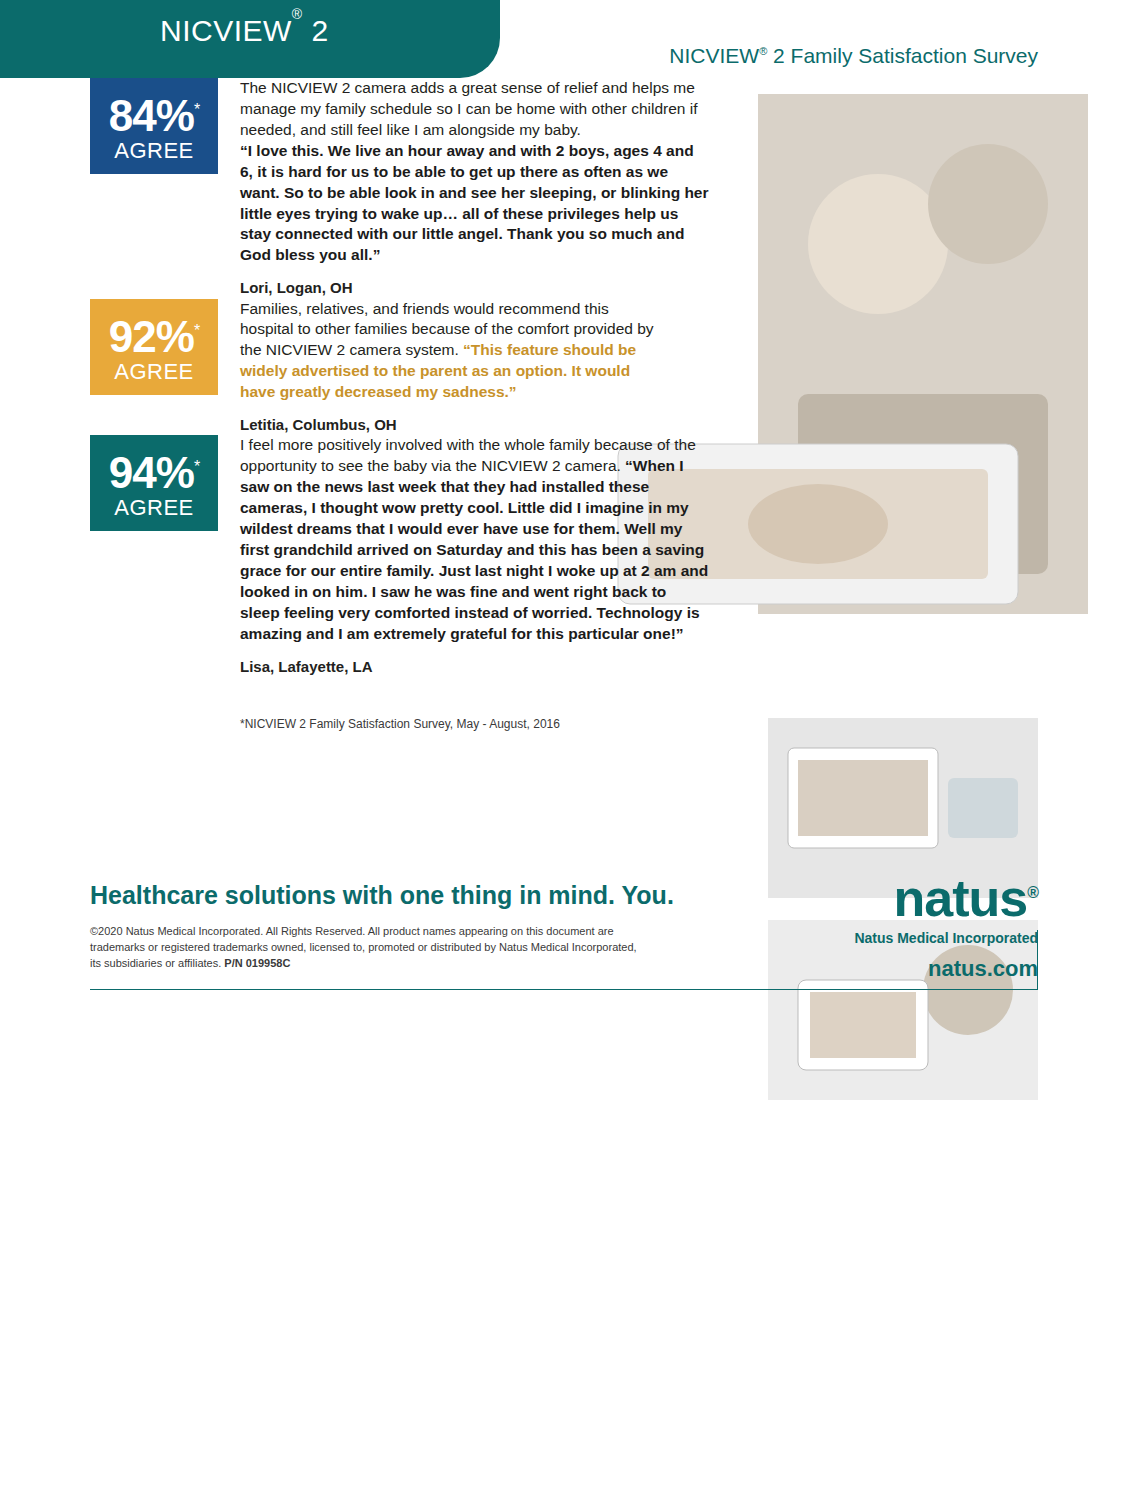NICVIEW® 2
NICVIEW® 2 Family Satisfaction Survey
84%*
AGREE
The NICVIEW 2 camera adds a great sense of relief and helps me manage my family schedule so I can be home with other children if needed, and still feel like I am alongside my baby.
“I love this. We live an hour away and with 2 boys, ages 4 and 6, it is hard for us to be able to get up there as often as we want. So to be able look in and see her sleeping, or blinking her little eyes trying to wake up… all of these privileges help us stay connected with our little angel. Thank you so much and God bless you all.”
Lori, Logan, OH
92%*
AGREE
Families, relatives, and friends would recommend this hospital to other families because of the comfort provided by the NICVIEW 2 camera system. “This feature should be widely advertised to the parent as an option. It would have greatly decreased my sadness.”
Letitia, Columbus, OH
94%*
AGREE
I feel more positively involved with the whole family because of the opportunity to see the baby via the NICVIEW 2 camera. “When I saw on the news last week that they had installed these cameras, I thought wow pretty cool. Little did I imagine in my wildest dreams that I would ever have use for them. Well my first grandchild arrived on Saturday and this has been a saving grace for our entire family. Just last night I woke up at 2 am and looked in on him. I saw he was fine and went right back to sleep feeling very comforted instead of worried. Technology is amazing and I am extremely grateful for this particular one!”
Lisa, Lafayette, LA
*NICVIEW 2 Family Satisfaction Survey, May - August, 2016
Healthcare solutions with one thing in mind. You.
©2020 Natus Medical Incorporated. All Rights Reserved. All product names appearing on this document are trademarks or registered trademarks owned, licensed to, promoted or distributed by Natus Medical Incorporated, its subsidiaries or affiliates. P/N 019958C
natus®
Natus Medical Incorporated
natus.com